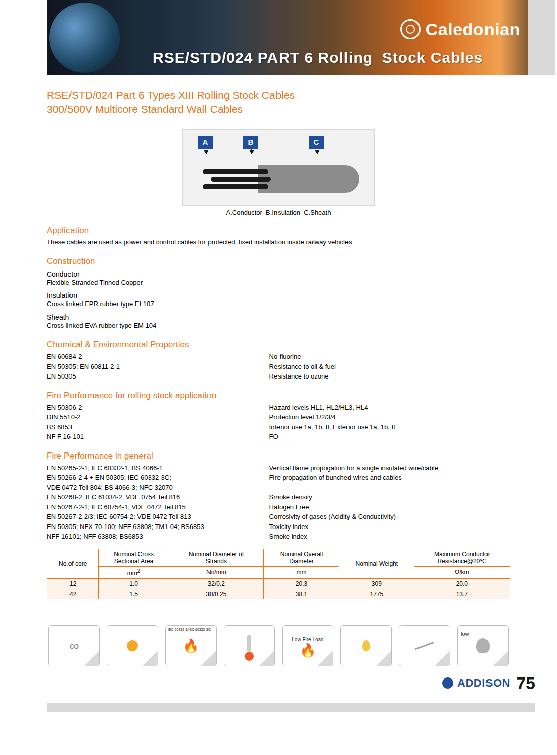Caledonian
RSE/STD/024 PART 6 Rolling Stock Cables
RSE/STD/024 Part 6 Types XIII Rolling Stock Cables
300/500V Multicore Standard Wall Cables
A
B
C
A.Conductor B.Insulation C.Sheath
Application
These cables are used as power and control cables for protected, fixed installation inside railway vehicles
Construction
Conductor
Flexible Stranded Tinned Copper
Insulation
Cross linked EPR rubber type EI 107
Sheath
Cross linked EVA rubber type EM 104
Chemical & Environmental Properties
EN 60684-2
No fluorine
EN 50305; EN 60811-2-1
Resistance to oil & fuel
EN 50305
Resistance to ozone
Fire Performance for rolling stock application
EN 50306-2
Hazard levels HL1, HL2/HL3, HL4
DIN 5510-2
Protection level 1/2/3/4
BS 6853
Interior use 1a, 1b, II; Exterior use 1a, 1b, II
NF F 16-101
FO
Fire Performance in general
EN 50265-2-1; IEC 60332-1; BS 4066-1
Vertical flame propogation for a single insulated wire/cable
EN 50266-2-4 + EN 50305; IEC 60332-3C;
Fire propagation of bunched wires and cables
VDE 0472 Teil 804; BS 4066-3; NFC 32070
EN 50268-2; IEC 61034-2; VDE 0754 Teil 816
Smoke density
EN 50267-2-1; IEC 60754-1; VDE 0472 Teil 815
Halogen Free
EN 50267-2-2/3; IEC 60754-2; VDE 0472 Teil 813
Corrosivity of gases (Acidity & Conductivity)
EN 50305; NFX 70-100; NFF 63808; TM1-04; BS6853
Toxicity index
NFF 16101; NFF 63808; BS6853
Smoke index
| No.of core | Nominal Cross Sectional Area | Nominal Diameter of Strands | Nominal Overall Diameter | Nominal Weight | Maximum Conductor Resistance@20℃ |
| --- | --- | --- | --- | --- | --- |
| mm 2 | No/mm | mm | Ω/km |
| 12 | 1.0 | 32/0.2 | 20.3 | 309 | 20.0 |
| 42 | 1.5 | 30/0.25 | 38.1 | 1775 | 13.7 |
∞
IEC 60332-1/IEC 60332-3C
🔥
Low Fire Load
🔥
low
ADDISON
75